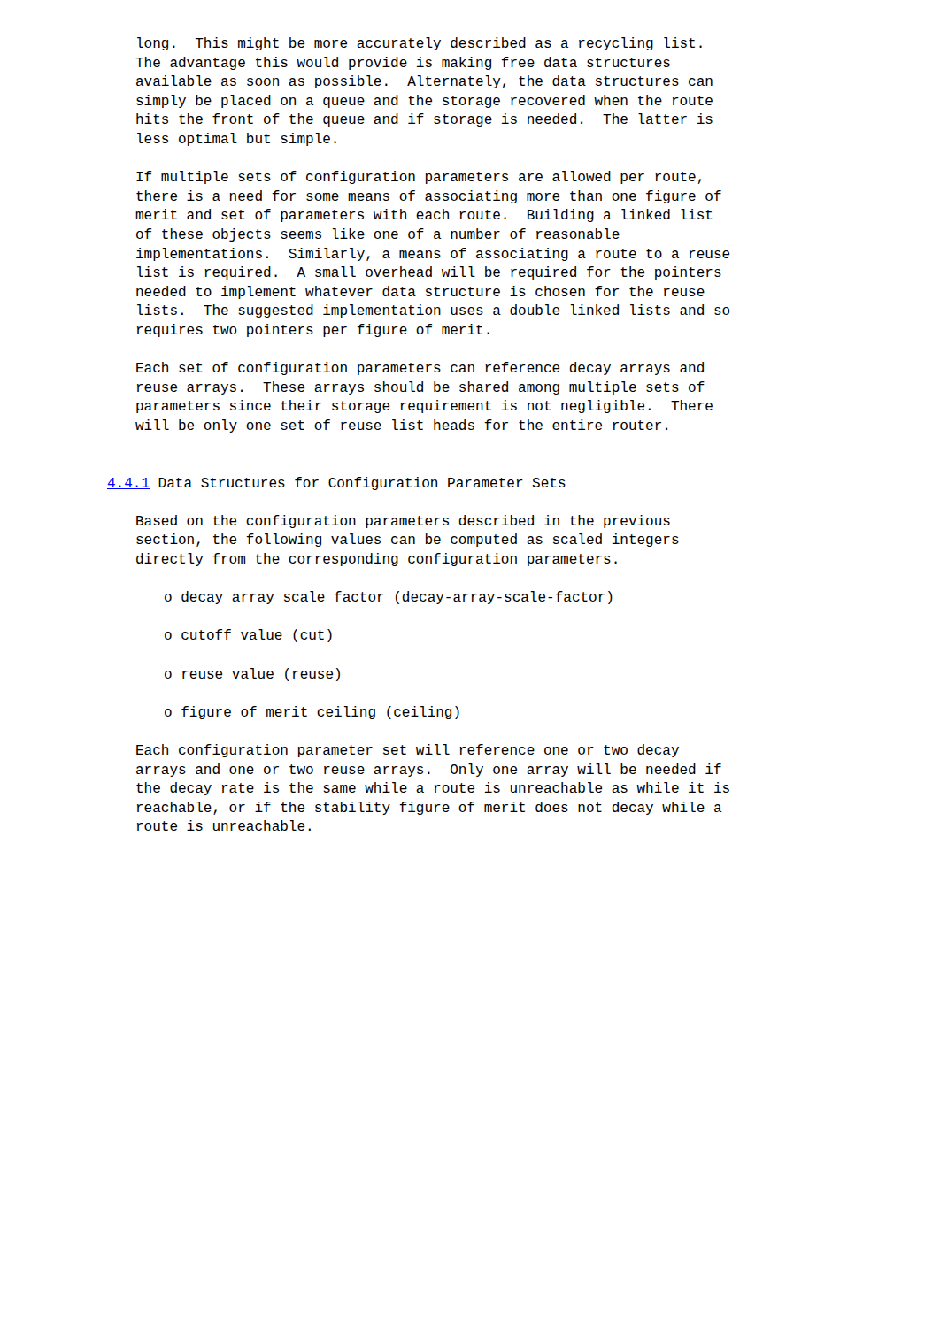long. This might be more accurately described as a recycling list. The advantage this would provide is making free data structures available as soon as possible. Alternately, the data structures can simply be placed on a queue and the storage recovered when the route hits the front of the queue and if storage is needed. The latter is less optimal but simple.
If multiple sets of configuration parameters are allowed per route, there is a need for some means of associating more than one figure of merit and set of parameters with each route. Building a linked list of these objects seems like one of a number of reasonable implementations. Similarly, a means of associating a route to a reuse list is required. A small overhead will be required for the pointers needed to implement whatever data structure is chosen for the reuse lists. The suggested implementation uses a double linked lists and so requires two pointers per figure of merit.
Each set of configuration parameters can reference decay arrays and reuse arrays. These arrays should be shared among multiple sets of parameters since their storage requirement is not negligible. There will be only one set of reuse list heads for the entire router.
4.4.1 Data Structures for Configuration Parameter Sets
Based on the configuration parameters described in the previous section, the following values can be computed as scaled integers directly from the corresponding configuration parameters.
decay array scale factor (decay-array-scale-factor)
cutoff value (cut)
reuse value (reuse)
figure of merit ceiling (ceiling)
Each configuration parameter set will reference one or two decay arrays and one or two reuse arrays. Only one array will be needed if the decay rate is the same while a route is unreachable as while it is reachable, or if the stability figure of merit does not decay while a route is unreachable.